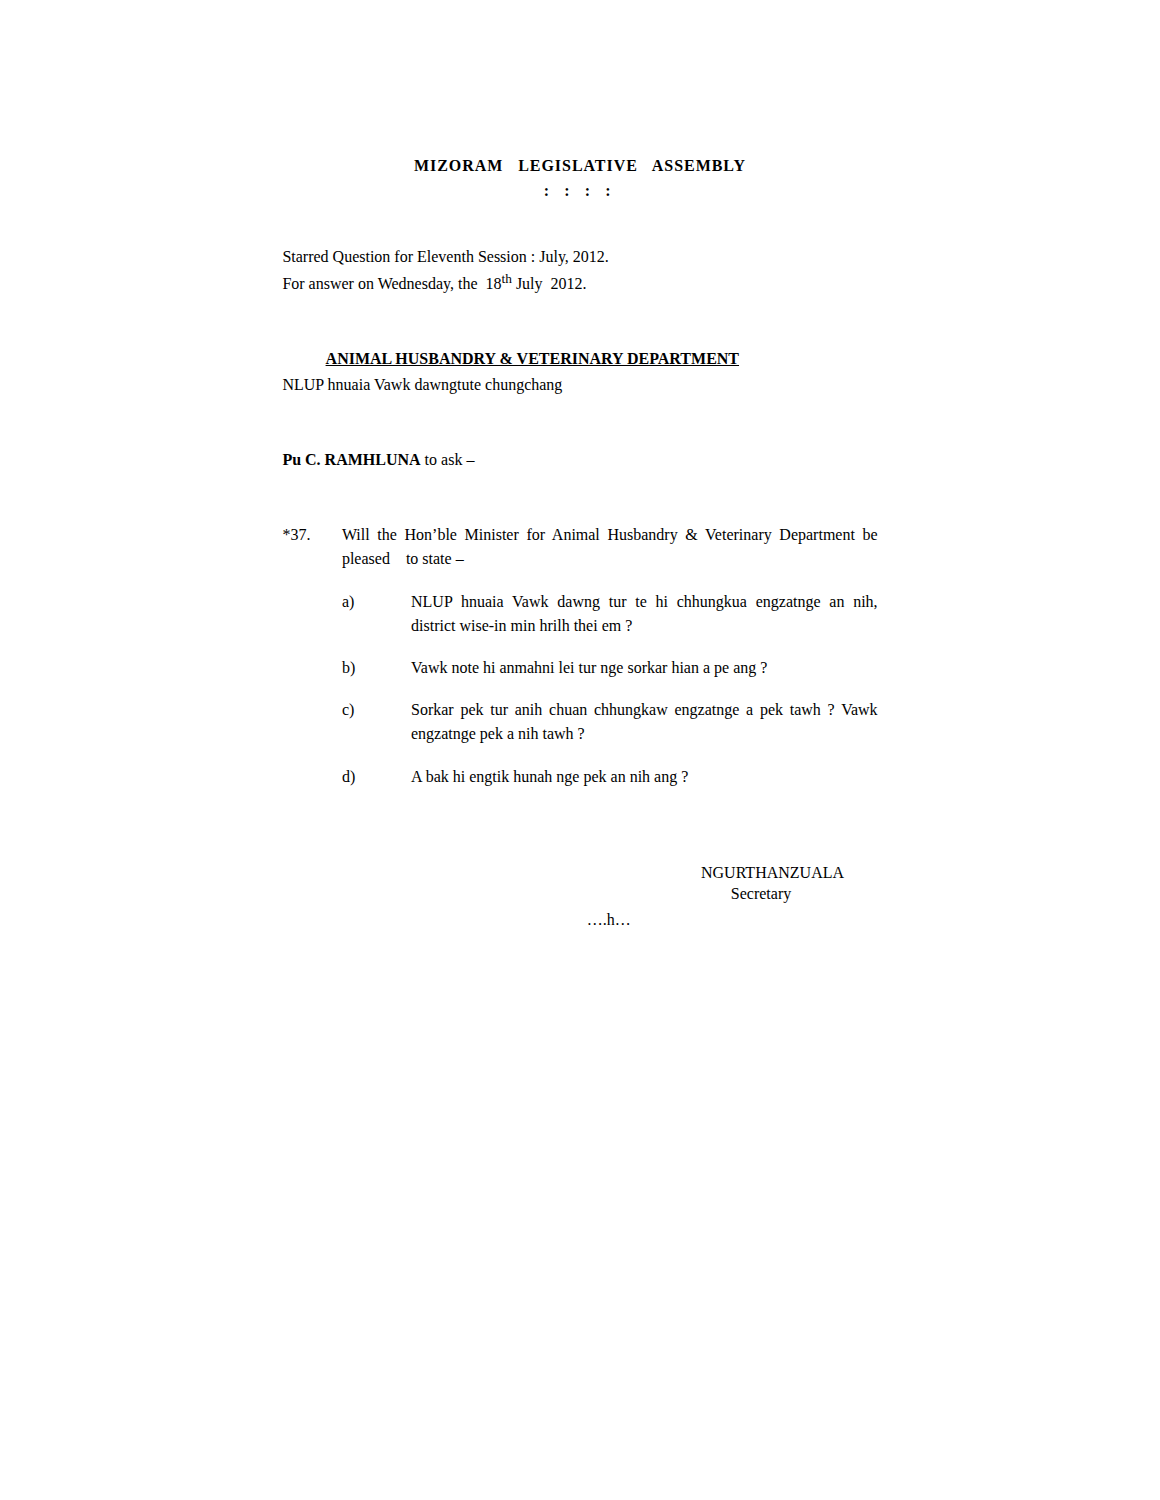MIZORAM LEGISLATIVE ASSEMBLY
: : : :
Starred Question for Eleventh Session : July, 2012.
For answer on Wednesday, the 18th July 2012.
ANIMAL HUSBANDRY & VETERINARY DEPARTMENT
NLUP hnuaia Vawk dawngtute chungchang
Pu C. RAMHLUNA to ask –
| *37. | Will the Hon’ble Minister for Animal Husbandry & Veterinary Department be pleased to state – |
| | a) | NLUP hnuaia Vawk dawng tur te hi chhungkua engzatnge an nih, district wise-in min hrilh thei em ? |
| | b) | Vawk note hi anmahni lei tur nge sorkar hian a pe ang ? |
| | c) | Sorkar pek tur anih chuan chhungkaw engzatnge a pek tawh ? Vawk engzatnge pek a nih tawh ? |
| | d) | A bak hi engtik hunah nge pek an nih ang ? |
NGURTHANZUALA Secretary
….h…